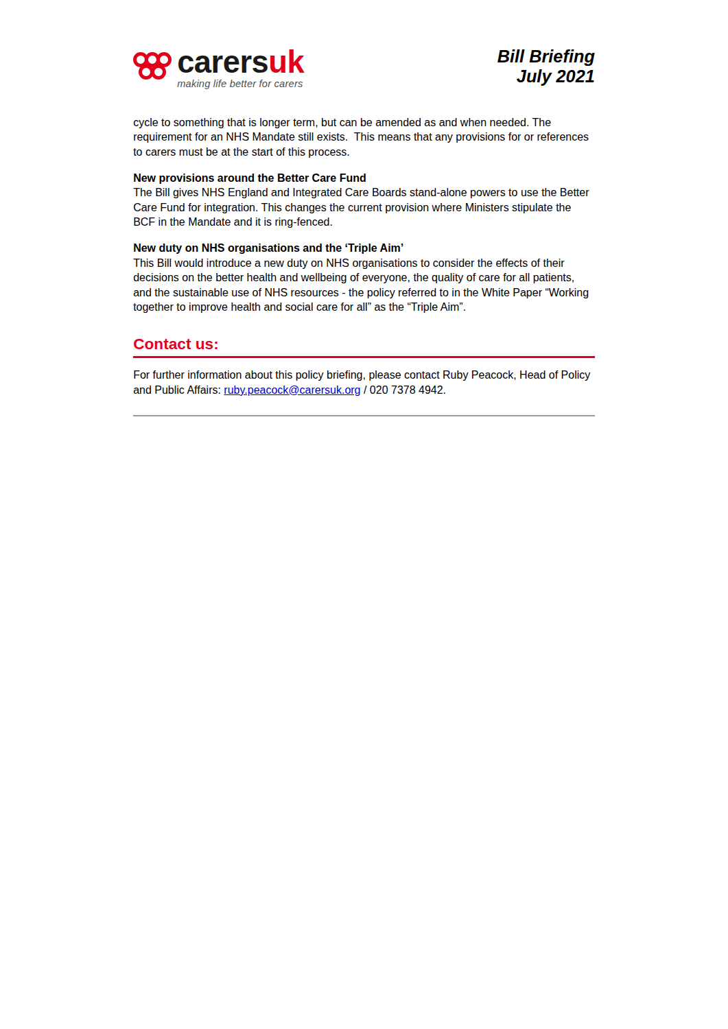carersuk
making life better for carers
Bill Briefing
July 2021
cycle to something that is longer term, but can be amended as and when needed. The requirement for an NHS Mandate still exists. This means that any provisions for or references to carers must be at the start of this process.
New provisions around the Better Care Fund
The Bill gives NHS England and Integrated Care Boards stand-alone powers to use the Better Care Fund for integration. This changes the current provision where Ministers stipulate the BCF in the Mandate and it is ring-fenced.
New duty on NHS organisations and the ‘Triple Aim’
This Bill would introduce a new duty on NHS organisations to consider the effects of their decisions on the better health and wellbeing of everyone, the quality of care for all patients, and the sustainable use of NHS resources - the policy referred to in the White Paper “Working together to improve health and social care for all” as the “Triple Aim”.
Contact us:
For further information about this policy briefing, please contact Ruby Peacock, Head of Policy and Public Affairs: ruby.peacock@carersuk.org / 020 7378 4942.